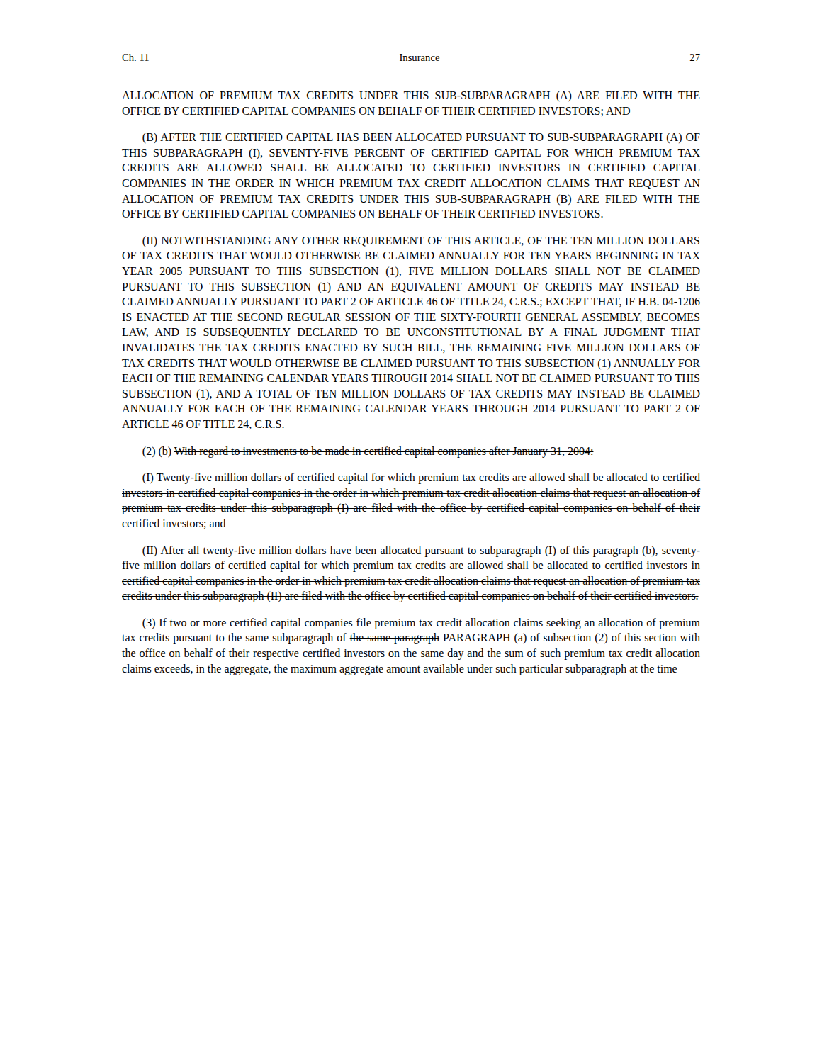Ch. 11 Insurance 27
ALLOCATION OF PREMIUM TAX CREDITS UNDER THIS SUB-SUBPARAGRAPH (A) ARE FILED WITH THE OFFICE BY CERTIFIED CAPITAL COMPANIES ON BEHALF OF THEIR CERTIFIED INVESTORS; AND
(B) AFTER THE CERTIFIED CAPITAL HAS BEEN ALLOCATED PURSUANT TO SUB-SUBPARAGRAPH (A) OF THIS SUBPARAGRAPH (I), SEVENTY-FIVE PERCENT OF CERTIFIED CAPITAL FOR WHICH PREMIUM TAX CREDITS ARE ALLOWED SHALL BE ALLOCATED TO CERTIFIED INVESTORS IN CERTIFIED CAPITAL COMPANIES IN THE ORDER IN WHICH PREMIUM TAX CREDIT ALLOCATION CLAIMS THAT REQUEST AN ALLOCATION OF PREMIUM TAX CREDITS UNDER THIS SUB-SUBPARAGRAPH (B) ARE FILED WITH THE OFFICE BY CERTIFIED CAPITAL COMPANIES ON BEHALF OF THEIR CERTIFIED INVESTORS.
(II) NOTWITHSTANDING ANY OTHER REQUIREMENT OF THIS ARTICLE, OF THE TEN MILLION DOLLARS OF TAX CREDITS THAT WOULD OTHERWISE BE CLAIMED ANNUALLY FOR TEN YEARS BEGINNING IN TAX YEAR 2005 PURSUANT TO THIS SUBSECTION (1), FIVE MILLION DOLLARS SHALL NOT BE CLAIMED PURSUANT TO THIS SUBSECTION (1) AND AN EQUIVALENT AMOUNT OF CREDITS MAY INSTEAD BE CLAIMED ANNUALLY PURSUANT TO PART 2 OF ARTICLE 46 OF TITLE 24, C.R.S.; EXCEPT THAT, IF H.B. 04-1206 IS ENACTED AT THE SECOND REGULAR SESSION OF THE SIXTY-FOURTH GENERAL ASSEMBLY, BECOMES LAW, AND IS SUBSEQUENTLY DECLARED TO BE UNCONSTITUTIONAL BY A FINAL JUDGMENT THAT INVALIDATES THE TAX CREDITS ENACTED BY SUCH BILL, THE REMAINING FIVE MILLION DOLLARS OF TAX CREDITS THAT WOULD OTHERWISE BE CLAIMED PURSUANT TO THIS SUBSECTION (1) ANNUALLY FOR EACH OF THE REMAINING CALENDAR YEARS THROUGH 2014 SHALL NOT BE CLAIMED PURSUANT TO THIS SUBSECTION (1), AND A TOTAL OF TEN MILLION DOLLARS OF TAX CREDITS MAY INSTEAD BE CLAIMED ANNUALLY FOR EACH OF THE REMAINING CALENDAR YEARS THROUGH 2014 PURSUANT TO PART 2 OF ARTICLE 46 OF TITLE 24, C.R.S.
(2) (b) With regard to investments to be made in certified capital companies after January 31, 2004:
(I) Twenty-five million dollars of certified capital for which premium tax credits are allowed shall be allocated to certified investors in certified capital companies in the order in which premium tax credit allocation claims that request an allocation of premium tax credits under this subparagraph (I) are filed with the office by certified capital companies on behalf of their certified investors; and
(II) After all twenty-five million dollars have been allocated pursuant to subparagraph (I) of this paragraph (b), seventy-five million dollars of certified capital for which premium tax credits are allowed shall be allocated to certified investors in certified capital companies in the order in which premium tax credit allocation claims that request an allocation of premium tax credits under this subparagraph (II) are filed with the office by certified capital companies on behalf of their certified investors.
(3) If two or more certified capital companies file premium tax credit allocation claims seeking an allocation of premium tax credits pursuant to the same subparagraph of the same paragraph PARAGRAPH (a) of subsection (2) of this section with the office on behalf of their respective certified investors on the same day and the sum of such premium tax credit allocation claims exceeds, in the aggregate, the maximum aggregate amount available under such particular subparagraph at the time